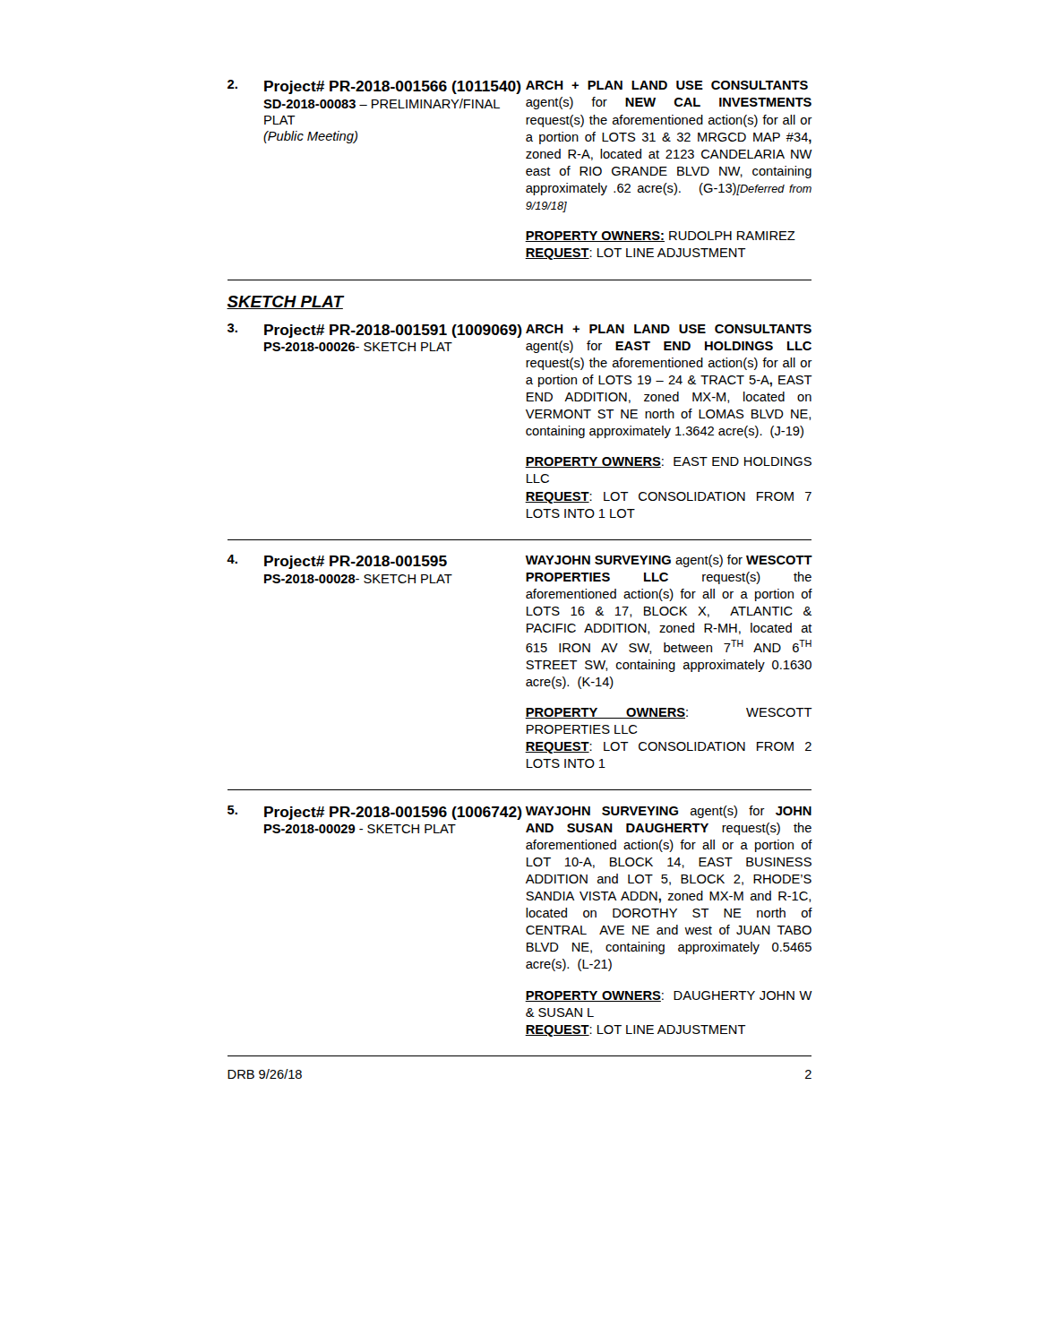| 2. | Project# PR-2018-001566 (1011540) SD-2018-00083 – PRELIMINARY/FINAL PLAT (Public Meeting) | ARCH + PLAN LAND USE CONSULTANTS agent(s) for NEW CAL INVESTMENTS request(s) the aforementioned action(s) for all or a portion of LOTS 31 & 32 MRGCD MAP #34 , zoned R-A, located at 2123 CANDELARIA NW east of RIO GRANDE BLVD NW, containing approximately .62 acre(s). (G-13) [Deferred from 9/19/18] PROPERTY OWNERS: RUDOLPH RAMIREZ REQUEST : LOT LINE ADJUSTMENT |
SKETCH PLAT
| 3. | Project# PR-2018-001591 (1009069) PS-2018-00026 - SKETCH PLAT | ARCH + PLAN LAND USE CONSULTANTS agent(s) for EAST END HOLDINGS LLC request(s) the aforementioned action(s) for all or a portion of LOTS 19 – 24 & TRACT 5-A , EAST END ADDITION, zoned MX-M, located on VERMONT ST NE north of LOMAS BLVD NE, containing approximately 1.3642 acre(s). (J-19) PROPERTY OWNERS : EAST END HOLDINGS LLC REQUEST : LOT CONSOLIDATION FROM 7 LOTS INTO 1 LOT |
| 4. | Project# PR-2018-001595 PS-2018-00028 - SKETCH PLAT | WAYJOHN SURVEYING agent(s) for WESCOTT PROPERTIES LLC request(s) the aforementioned action(s) for all or a portion of LOTS 16 & 17, BLOCK X, ATLANTIC & PACIFIC ADDITION, zoned R-MH, located at 615 IRON AV SW, between 7 TH AND 6 TH STREET SW, containing approximately 0.1630 acre(s). (K-14) PROPERTY OWNERS : WESCOTT PROPERTIES LLC REQUEST : LOT CONSOLIDATION FROM 2 LOTS INTO 1 |
| 5. | Project# PR-2018-001596 (1006742) PS-2018-00029 - SKETCH PLAT | WAYJOHN SURVEYING agent(s) for JOHN AND SUSAN DAUGHERTY request(s) the aforementioned action(s) for all or a portion of LOT 10-A, BLOCK 14, EAST BUSINESS ADDITION and LOT 5, BLOCK 2, RHODE’S SANDIA VISTA ADDN , zoned MX-M and R-1C, located on DOROTHY ST NE north of CENTRAL AVE NE and west of JUAN TABO BLVD NE, containing approximately 0.5465 acre(s). (L-21) PROPERTY OWNERS : DAUGHERTY JOHN W & SUSAN L REQUEST : LOT LINE ADJUSTMENT |
DRB 9/26/18 2